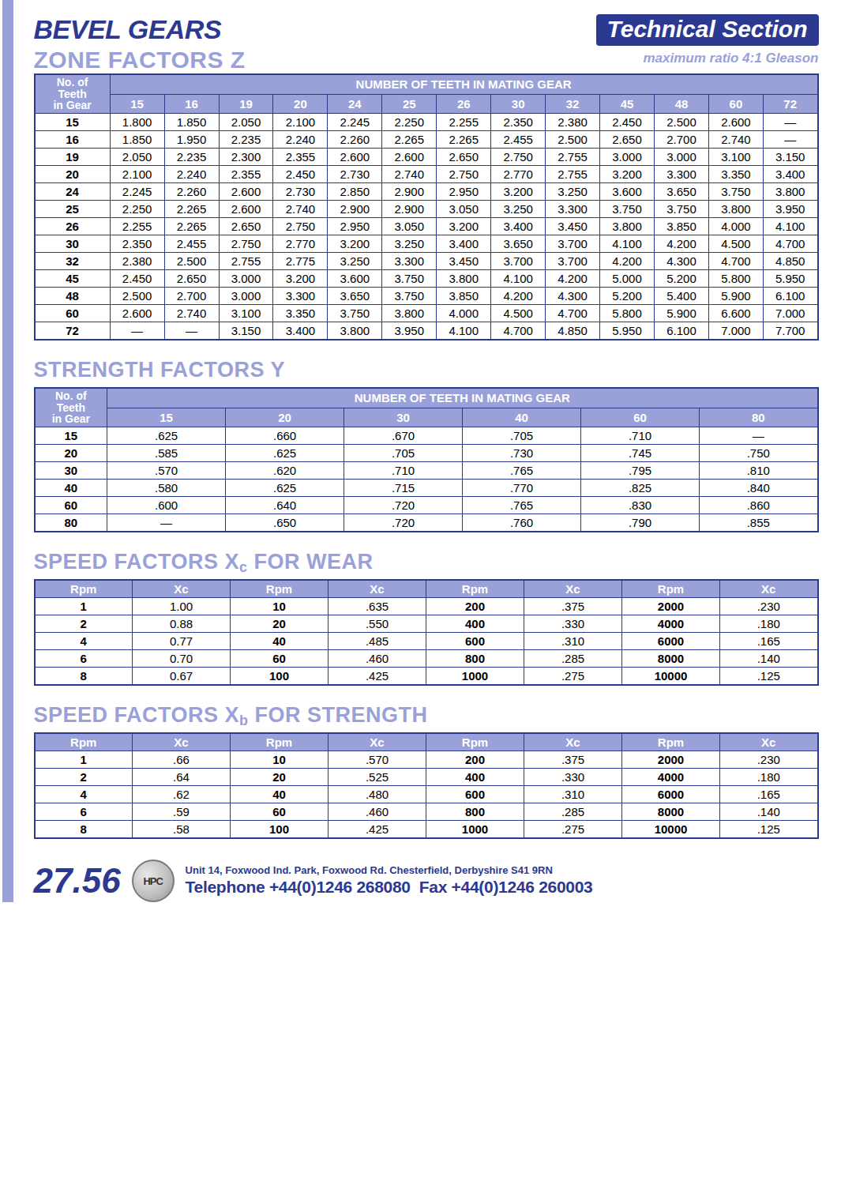BEVEL GEARS
ZONE FACTORS Z
Technical Section
maximum ratio 4:1 Gleason
| No. of Teeth in Gear | NUMBER OF TEETH IN MATING GEAR |
| --- | --- |
| 15 | 16 | 19 | 20 | 24 | 25 | 26 | 30 | 32 | 45 | 48 | 60 | 72 |
| 15 | 1.800 | 1.850 | 2.050 | 2.100 | 2.245 | 2.250 | 2.255 | 2.350 | 2.380 | 2.450 | 2.500 | 2.600 | — |
| 16 | 1.850 | 1.950 | 2.235 | 2.240 | 2.260 | 2.265 | 2.265 | 2.455 | 2.500 | 2.650 | 2.700 | 2.740 | — |
| 19 | 2.050 | 2.235 | 2.300 | 2.355 | 2.600 | 2.600 | 2.650 | 2.750 | 2.755 | 3.000 | 3.000 | 3.100 | 3.150 |
| 20 | 2.100 | 2.240 | 2.355 | 2.450 | 2.730 | 2.740 | 2.750 | 2.770 | 2.755 | 3.200 | 3.300 | 3.350 | 3.400 |
| 24 | 2.245 | 2.260 | 2.600 | 2.730 | 2.850 | 2.900 | 2.950 | 3.200 | 3.250 | 3.600 | 3.650 | 3.750 | 3.800 |
| 25 | 2.250 | 2.265 | 2.600 | 2.740 | 2.900 | 2.900 | 3.050 | 3.250 | 3.300 | 3.750 | 3.750 | 3.800 | 3.950 |
| 26 | 2.255 | 2.265 | 2.650 | 2.750 | 2.950 | 3.050 | 3.200 | 3.400 | 3.450 | 3.800 | 3.850 | 4.000 | 4.100 |
| 30 | 2.350 | 2.455 | 2.750 | 2.770 | 3.200 | 3.250 | 3.400 | 3.650 | 3.700 | 4.100 | 4.200 | 4.500 | 4.700 |
| 32 | 2.380 | 2.500 | 2.755 | 2.775 | 3.250 | 3.300 | 3.450 | 3.700 | 3.700 | 4.200 | 4.300 | 4.700 | 4.850 |
| 45 | 2.450 | 2.650 | 3.000 | 3.200 | 3.600 | 3.750 | 3.800 | 4.100 | 4.200 | 5.000 | 5.200 | 5.800 | 5.950 |
| 48 | 2.500 | 2.700 | 3.000 | 3.300 | 3.650 | 3.750 | 3.850 | 4.200 | 4.300 | 5.200 | 5.400 | 5.900 | 6.100 |
| 60 | 2.600 | 2.740 | 3.100 | 3.350 | 3.750 | 3.800 | 4.000 | 4.500 | 4.700 | 5.800 | 5.900 | 6.600 | 7.000 |
| 72 | — | — | 3.150 | 3.400 | 3.800 | 3.950 | 4.100 | 4.700 | 4.850 | 5.950 | 6.100 | 7.000 | 7.700 |
STRENGTH FACTORS Y
| No. of Teeth in Gear | NUMBER OF TEETH IN MATING GEAR |
| --- | --- |
| 15 | 20 | 30 | 40 | 60 | 80 |
| 15 | .625 | .660 | .670 | .705 | .710 | — |
| 20 | .585 | .625 | .705 | .730 | .745 | .750 |
| 30 | .570 | .620 | .710 | .765 | .795 | .810 |
| 40 | .580 | .625 | .715 | .770 | .825 | .840 |
| 60 | .600 | .640 | .720 | .765 | .830 | .860 |
| 80 | — | .650 | .720 | .760 | .790 | .855 |
SPEED FACTORS Xc FOR WEAR
| Rpm | Xc | Rpm | Xc | Rpm | Xc | Rpm | Xc |
| --- | --- | --- | --- | --- | --- | --- | --- |
| 1 | 1.00 | 10 | .635 | 200 | .375 | 2000 | .230 |
| 2 | 0.88 | 20 | .550 | 400 | .330 | 4000 | .180 |
| 4 | 0.77 | 40 | .485 | 600 | .310 | 6000 | .165 |
| 6 | 0.70 | 60 | .460 | 800 | .285 | 8000 | .140 |
| 8 | 0.67 | 100 | .425 | 1000 | .275 | 10000 | .125 |
SPEED FACTORS Xb FOR STRENGTH
| Rpm | Xc | Rpm | Xc | Rpm | Xc | Rpm | Xc |
| --- | --- | --- | --- | --- | --- | --- | --- |
| 1 | .66 | 10 | .570 | 200 | .375 | 2000 | .230 |
| 2 | .64 | 20 | .525 | 400 | .330 | 4000 | .180 |
| 4 | .62 | 40 | .480 | 600 | .310 | 6000 | .165 |
| 6 | .59 | 60 | .460 | 800 | .285 | 8000 | .140 |
| 8 | .58 | 100 | .425 | 1000 | .275 | 10000 | .125 |
27.56
HPC
Unit 14, Foxwood Ind. Park, Foxwood Rd. Chesterfield, Derbyshire S41 9RN
Telephone +44(0)1246 268080 Fax +44(0)1246 260003